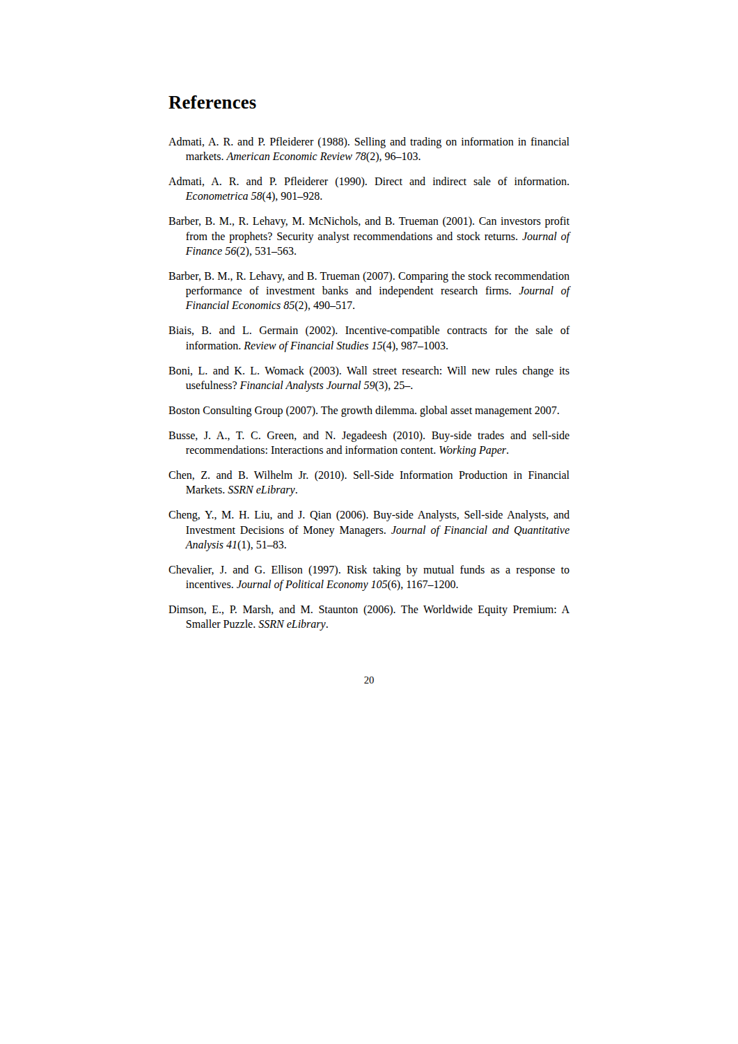References
Admati, A. R. and P. Pfleiderer (1988). Selling and trading on information in financial markets. American Economic Review 78(2), 96–103.
Admati, A. R. and P. Pfleiderer (1990). Direct and indirect sale of information. Econometrica 58(4), 901–928.
Barber, B. M., R. Lehavy, M. McNichols, and B. Trueman (2001). Can investors profit from the prophets? Security analyst recommendations and stock returns. Journal of Finance 56(2), 531–563.
Barber, B. M., R. Lehavy, and B. Trueman (2007). Comparing the stock recommendation performance of investment banks and independent research firms. Journal of Financial Economics 85(2), 490–517.
Biais, B. and L. Germain (2002). Incentive-compatible contracts for the sale of information. Review of Financial Studies 15(4), 987–1003.
Boni, L. and K. L. Womack (2003). Wall street research: Will new rules change its usefulness? Financial Analysts Journal 59(3), 25–.
Boston Consulting Group (2007). The growth dilemma. global asset management 2007.
Busse, J. A., T. C. Green, and N. Jegadeesh (2010). Buy-side trades and sell-side recommendations: Interactions and information content. Working Paper.
Chen, Z. and B. Wilhelm Jr. (2010). Sell-Side Information Production in Financial Markets. SSRN eLibrary.
Cheng, Y., M. H. Liu, and J. Qian (2006). Buy-side Analysts, Sell-side Analysts, and Investment Decisions of Money Managers. Journal of Financial and Quantitative Analysis 41(1), 51–83.
Chevalier, J. and G. Ellison (1997). Risk taking by mutual funds as a response to incentives. Journal of Political Economy 105(6), 1167–1200.
Dimson, E., P. Marsh, and M. Staunton (2006). The Worldwide Equity Premium: A Smaller Puzzle. SSRN eLibrary.
20